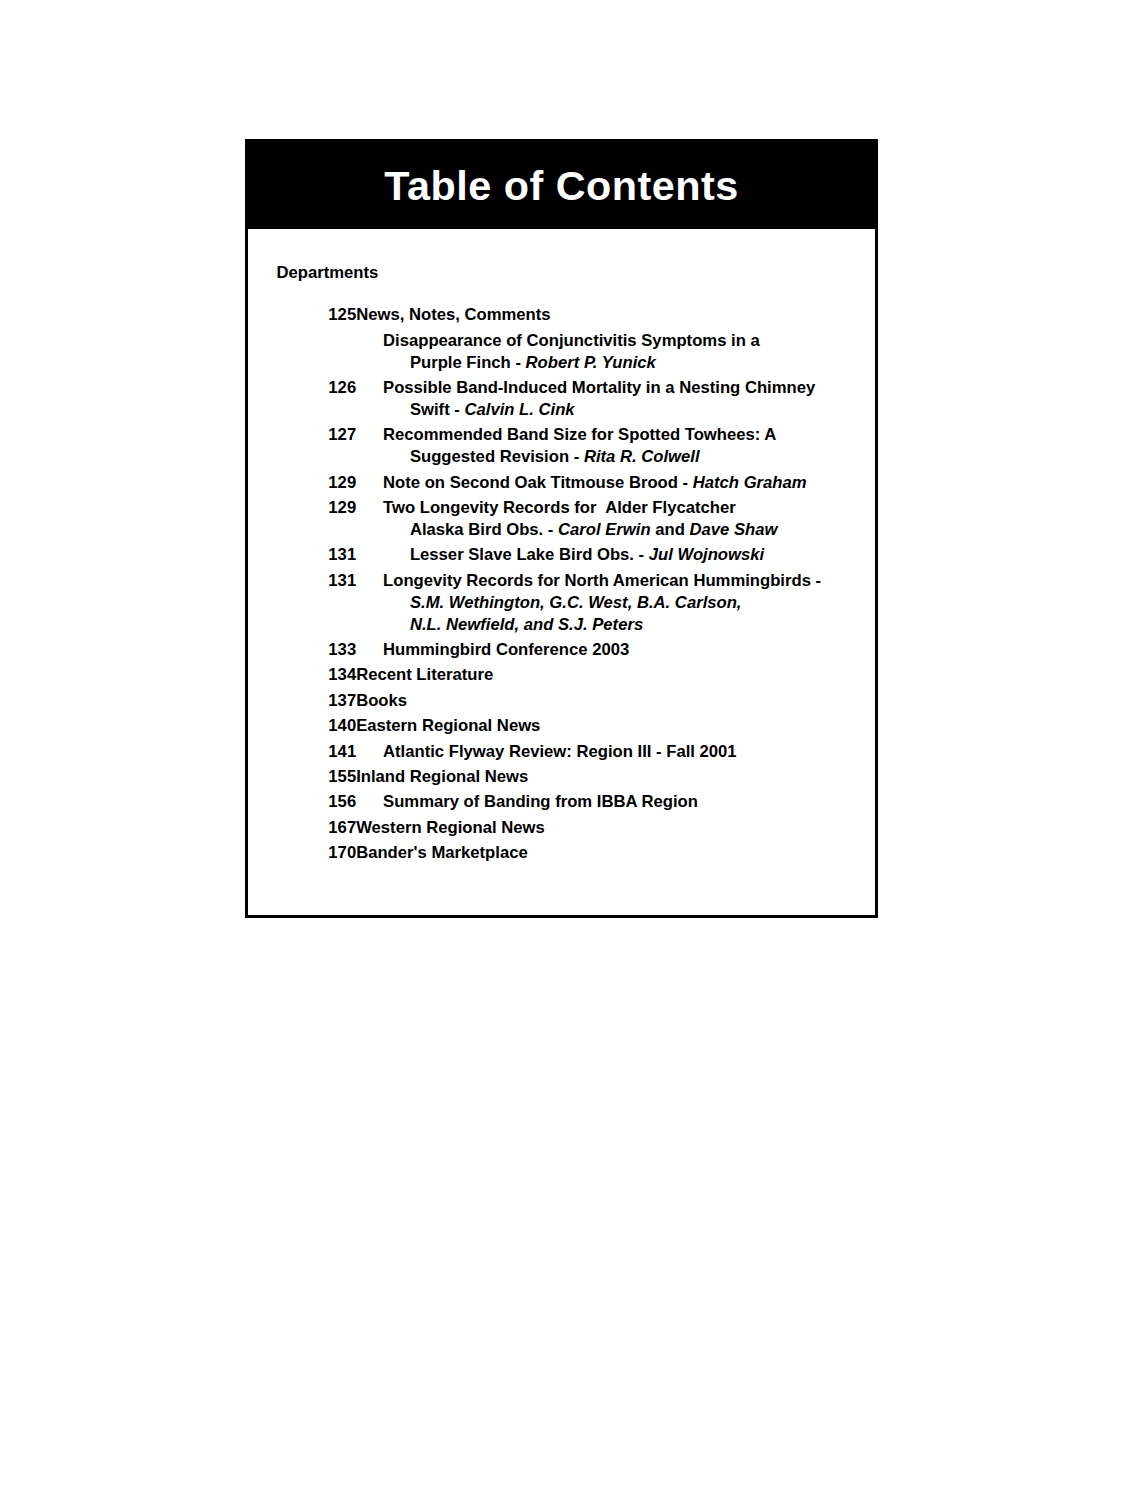Table of Contents
Departments
| 125 | News, Notes, Comments |
| | Disappearance of Conjunctivitis Symptoms in a Purple Finch - Robert P. Yunick |
| 126 | Possible Band-Induced Mortality in a Nesting Chimney Swift - Calvin L. Cink |
| 127 | Recommended Band Size for Spotted Towhees: A Suggested Revision - Rita R. Colwell |
| 129 | Note on Second Oak Titmouse Brood - Hatch Graham |
| 129 | Two Longevity Records for Alder Flycatcher Alaska Bird Obs. - Carol Erwin and Dave Shaw |
| 131 | Lesser Slave Lake Bird Obs. - Jul Wojnowski |
| 131 | Longevity Records for North American Hummingbirds - S.M. Wethington, G.C. West, B.A. Carlson, N.L. Newfield, and S.J. Peters |
| 133 | Hummingbird Conference 2003 |
| 134 | Recent Literature |
| 137 | Books |
| 140 | Eastern Regional News |
| 141 | Atlantic Flyway Review: Region III - Fall 2001 |
| 155 | Inland Regional News |
| 156 | Summary of Banding from IBBA Region |
| 167 | Western Regional News |
| 170 | Bander's Marketplace |